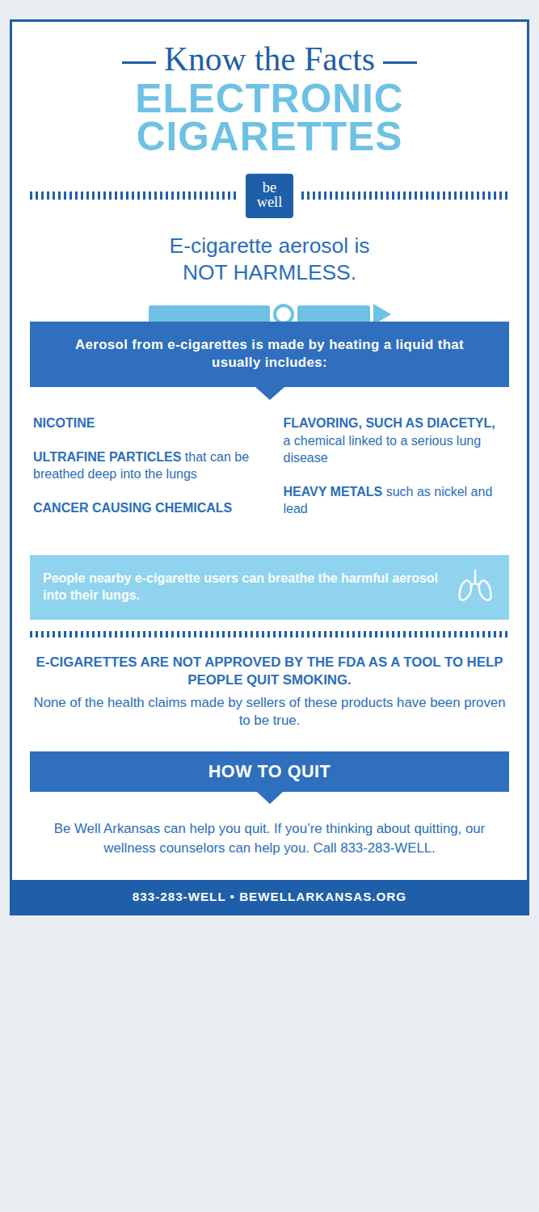Know the Facts
Electronic
Cigarettes
be well
E-cigarette aerosol is NOT HARMLESS.
Aerosol from e-cigarettes is made by heating a liquid that usually includes:
Nicotine
Ultrafine particles that can be breathed deep into the lungs
Cancer causing chemicals
Flavoring, such as diacetyl, a chemical linked to a serious lung disease
Heavy metals such as nickel and lead
People nearby e-cigarette users can breathe the harmful aerosol into their lungs.
E-cigarettes are not approved by the FDA as a tool to help people quit smoking.
None of the health claims made by sellers of these products have been proven to be true.
How to Quit
Be Well Arkansas can help you quit. If you’re thinking about quitting, our wellness counselors can help you. Call 833-283-WELL.
833-283-WELL • BEWELLARKANSAS.ORG